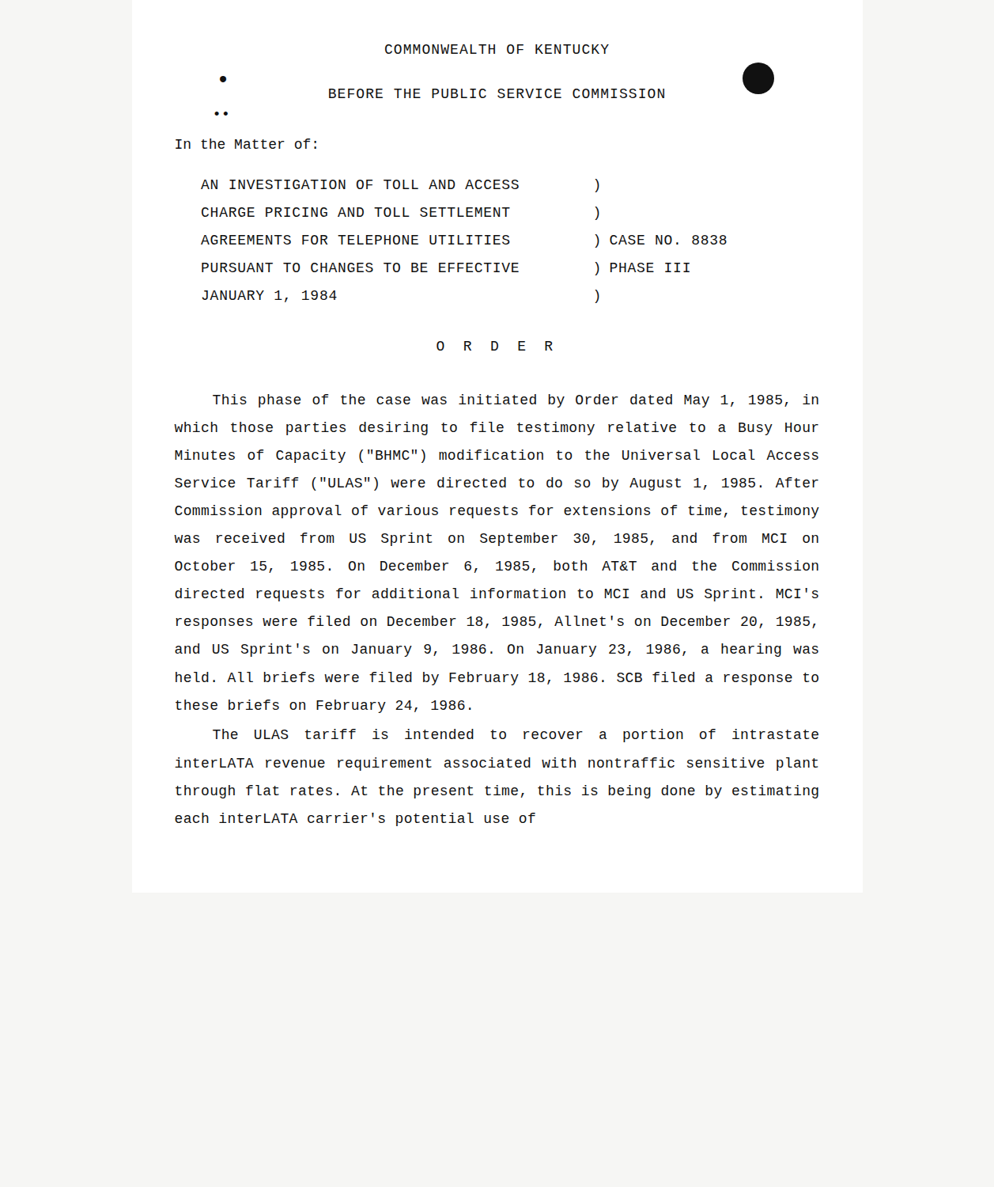•
••
COMMONWEALTH OF KENTUCKY
BEFORE THE PUBLIC SERVICE COMMISSION
In the Matter of:
| AN INVESTIGATION OF TOLL AND ACCESS | ) | |
| CHARGE PRICING AND TOLL SETTLEMENT | ) | |
| AGREEMENTS FOR TELEPHONE UTILITIES | ) | CASE NO. 8838 |
| PURSUANT TO CHANGES TO BE EFFECTIVE | ) | PHASE III |
| JANUARY 1, 1984 | ) | |
O R D E R
This phase of the case was initiated by Order dated May 1, 1985, in which those parties desiring to file testimony relative to a Busy Hour Minutes of Capacity ("BHMC") modification to the Universal Local Access Service Tariff ("ULAS") were directed to do so by August 1, 1985. After Commission approval of various requests for extensions of time, testimony was received from US Sprint on September 30, 1985, and from MCI on October 15, 1985. On December 6, 1985, both AT&T and the Commission directed requests for additional information to MCI and US Sprint. MCI's responses were filed on December 18, 1985, Allnet's on December 20, 1985, and US Sprint's on January 9, 1986. On January 23, 1986, a hearing was held. All briefs were filed by February 18, 1986. SCB filed a response to these briefs on February 24, 1986.
The ULAS tariff is intended to recover a portion of intrastate interLATA revenue requirement associated with nontraffic sensitive plant through flat rates. At the present time, this is being done by estimating each interLATA carrier's potential use of